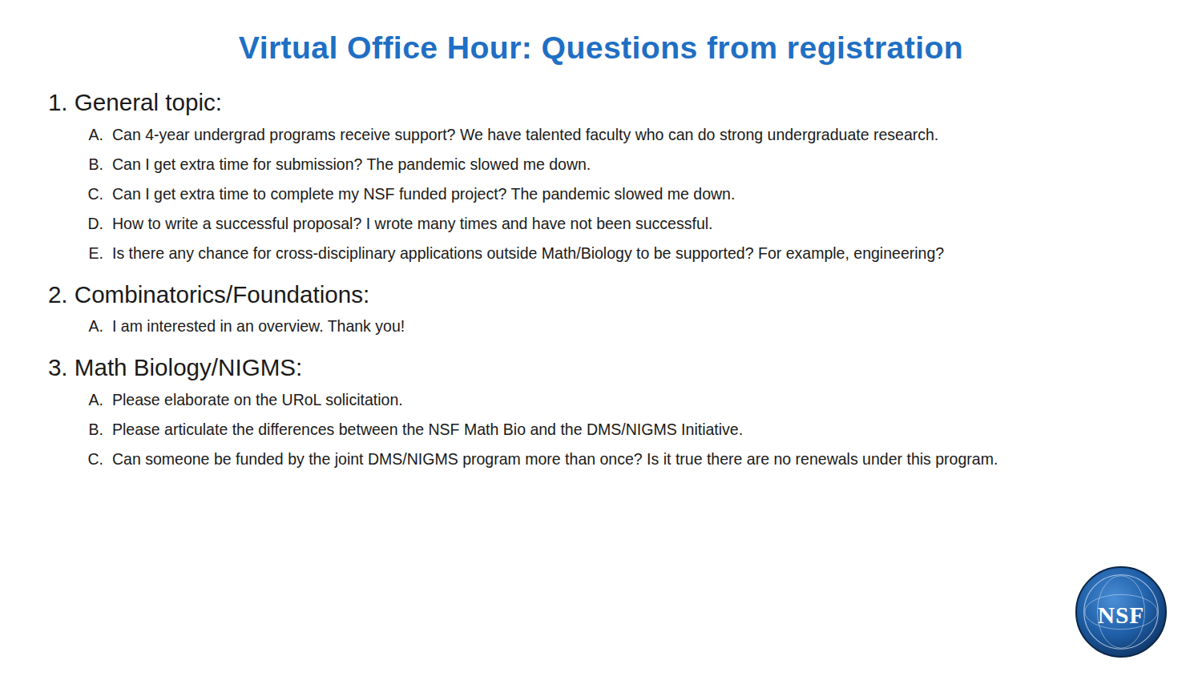Virtual Office Hour: Questions from registration
General topic:
Can 4-year undergrad programs receive support? We have talented faculty who can do strong undergraduate research.
Can I get extra time for submission? The pandemic slowed me down.
Can I get extra time to complete my NSF funded project? The pandemic slowed me down.
How to write a successful proposal? I wrote many times and have not been successful.
Is there any chance for cross-disciplinary applications outside Math/Biology to be supported? For example, engineering?
Combinatorics/Foundations:
I am interested in an overview. Thank you!
Math Biology/NIGMS:
Please elaborate on the URoL solicitation.
Please articulate the differences between the NSF Math Bio and the DMS/NIGMS Initiative.
Can someone be funded by the joint DMS/NIGMS program more than once? Is it true there are no renewals under this program.
NSF